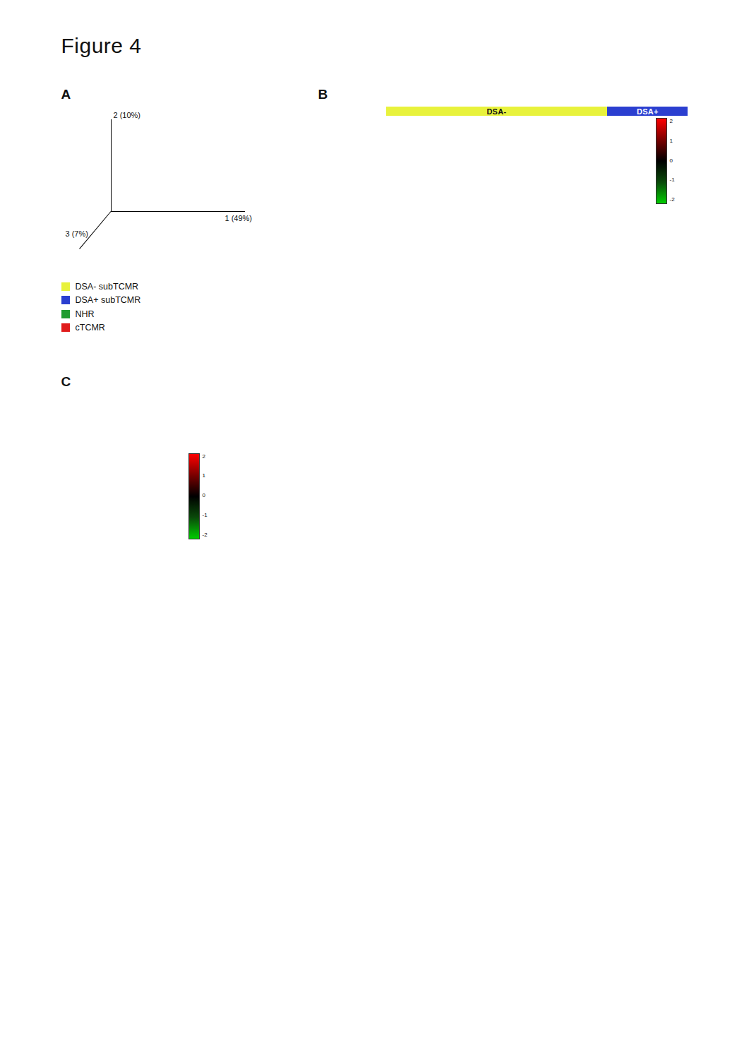Figure 4
A
1 (49%)
2 (10%)
3 (7%)
DSA- subTCMR
DSA+ subTCMR
NHR
cTCMR
B
DSA-
DSA+
210-1-2
C
210-1-2